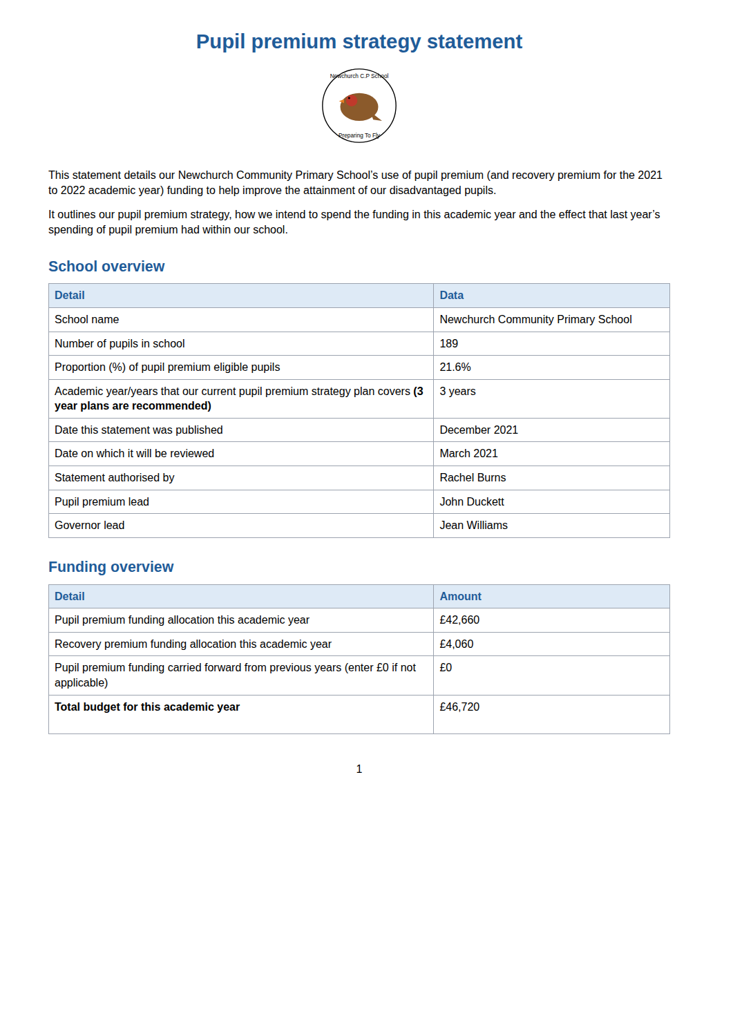Pupil premium strategy statement
This statement details our Newchurch Community Primary School’s use of pupil premium (and recovery premium for the 2021 to 2022 academic year) funding to help improve the attainment of our disadvantaged pupils.
It outlines our pupil premium strategy, how we intend to spend the funding in this academic year and the effect that last year’s spending of pupil premium had within our school.
School overview
| Detail | Data |
| --- | --- |
| School name | Newchurch Community Primary School |
| Number of pupils in school | 189 |
| Proportion (%) of pupil premium eligible pupils | 21.6% |
| Academic year/years that our current pupil premium strategy plan covers (3 year plans are recommended) | 3 years |
| Date this statement was published | December 2021 |
| Date on which it will be reviewed | March 2021 |
| Statement authorised by | Rachel Burns |
| Pupil premium lead | John Duckett |
| Governor lead | Jean Williams |
Funding overview
| Detail | Amount |
| --- | --- |
| Pupil premium funding allocation this academic year | £42,660 |
| Recovery premium funding allocation this academic year | £4,060 |
| Pupil premium funding carried forward from previous years (enter £0 if not applicable) | £0 |
| Total budget for this academic year | £46,720 |
1